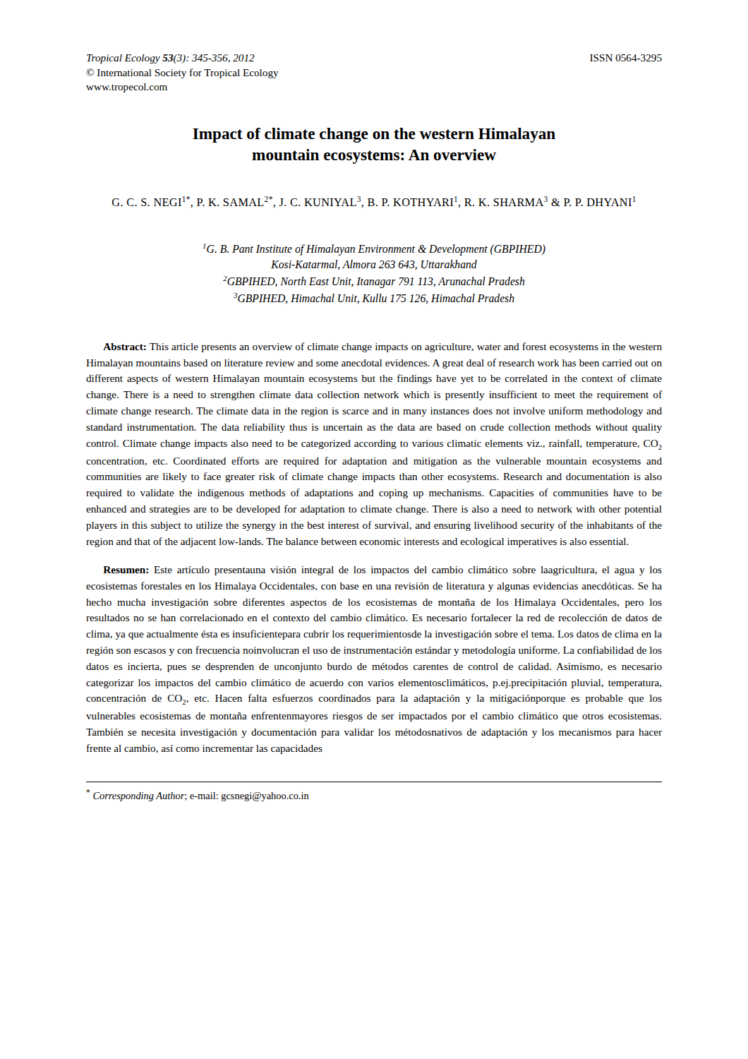Tropical Ecology 53(3): 345-356, 2012
© International Society for Tropical Ecology
www.tropecol.com
ISSN 0564-3295
Impact of climate change on the western Himalayan
mountain ecosystems: An overview
G. C. S. NEGI1*, P. K. SAMAL2*, J. C. KUNIYAL3, B. P. KOTHYARI1, R. K. SHARMA3 & P. P. DHYANI1
1G. B. Pant Institute of Himalayan Environment & Development (GBPIHED)
Kosi-Katarmal, Almora 263 643, Uttarakhand
2GBPIHED, North East Unit, Itanagar 791 113, Arunachal Pradesh
3GBPIHED, Himachal Unit, Kullu 175 126, Himachal Pradesh
Abstract: This article presents an overview of climate change impacts on agriculture, water and forest ecosystems in the western Himalayan mountains based on literature review and some anecdotal evidences. A great deal of research work has been carried out on different aspects of western Himalayan mountain ecosystems but the findings have yet to be correlated in the context of climate change. There is a need to strengthen climate data collection network which is presently insufficient to meet the requirement of climate change research. The climate data in the region is scarce and in many instances does not involve uniform methodology and standard instrumentation. The data reliability thus is uncertain as the data are based on crude collection methods without quality control. Climate change impacts also need to be categorized according to various climatic elements viz., rainfall, temperature, CO2 concentration, etc. Coordinated efforts are required for adaptation and mitigation as the vulnerable mountain ecosystems and communities are likely to face greater risk of climate change impacts than other ecosystems. Research and documentation is also required to validate the indigenous methods of adaptations and coping up mechanisms. Capacities of communities have to be enhanced and strategies are to be developed for adaptation to climate change. There is also a need to network with other potential players in this subject to utilize the synergy in the best interest of survival, and ensuring livelihood security of the inhabitants of the region and that of the adjacent low-lands. The balance between economic interests and ecological imperatives is also essential.
Resumen: Este artículo presentauna visión integral de los impactos del cambio climático sobre laagricultura, el agua y los ecosistemas forestales en los Himalaya Occidentales, con base en una revisión de literatura y algunas evidencias anecdóticas. Se ha hecho mucha investigación sobre diferentes aspectos de los ecosistemas de montaña de los Himalaya Occidentales, pero los resultados no se han correlacionado en el contexto del cambio climático. Es necesario fortalecer la red de recolección de datos de clima, ya que actualmente ésta es insuficientepara cubrir los requerimientosde la investigación sobre el tema. Los datos de clima en la región son escasos y con frecuencia noinvolucran el uso de instrumentación estándar y metodología uniforme. La confiabilidad de los datos es incierta, pues se desprenden de unconjunto burdo de métodos carentes de control de calidad. Asimismo, es necesario categorizar los impactos del cambio climático de acuerdo con varios elementosclimáticos, p.ej.precipitación pluvial, temperatura, concentración de CO2, etc. Hacen falta esfuerzos coordinados para la adaptación y la mitigaciónporque es probable que los vulnerables ecosistemas de montaña enfrentenmayores riesgos de ser impactados por el cambio climático que otros ecosistemas. También se necesita investigación y documentación para validar los métodosnativos de adaptación y los mecanismos para hacer frente al cambio, así como incrementar las capacidades
* Corresponding Author; e-mail: gcsnegi@yahoo.co.in